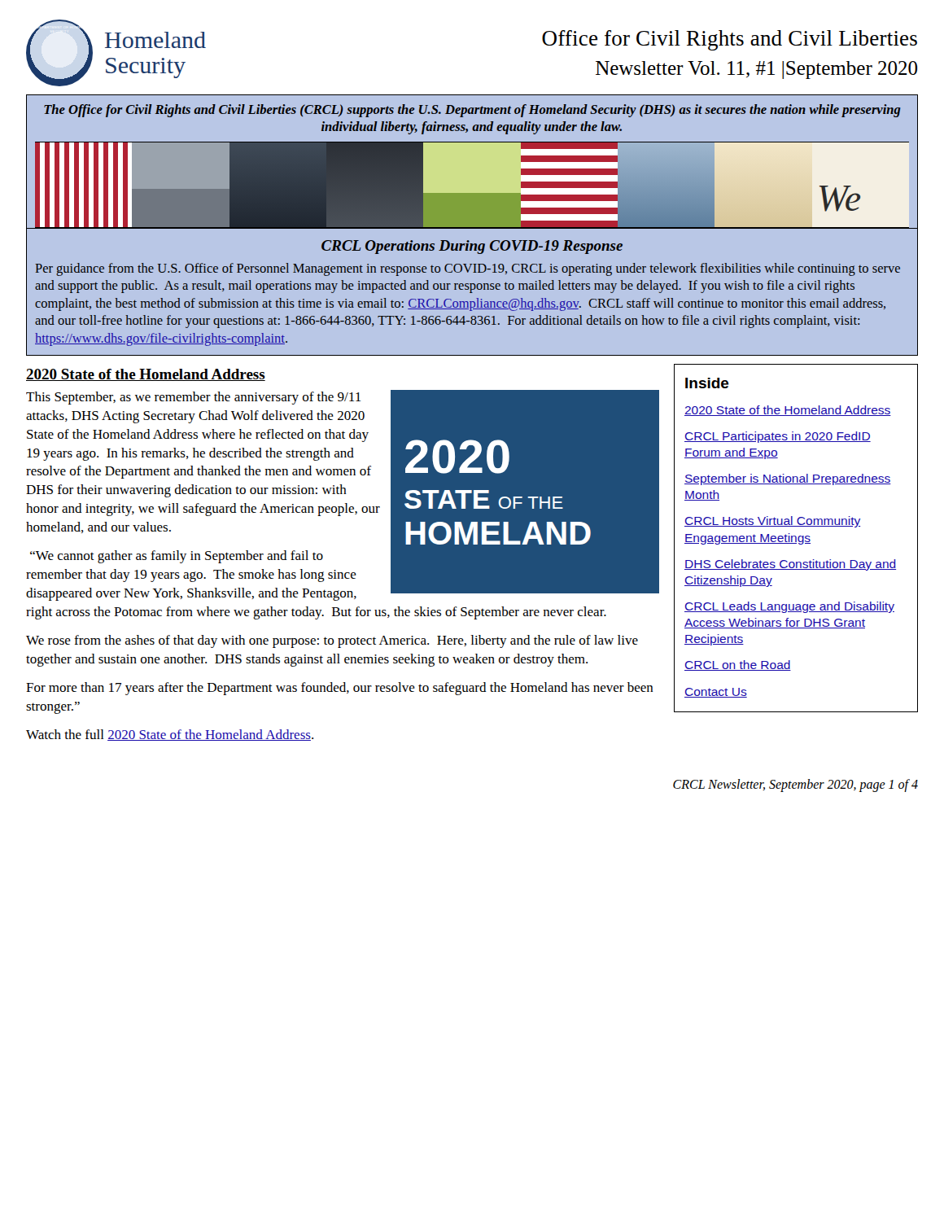Homeland Security
Office for Civil Rights and Civil Liberties
Newsletter Vol. 11, #1 |September 2020
The Office for Civil Rights and Civil Liberties (CRCL) supports the U.S. Department of Homeland Security (DHS) as it secures the nation while preserving individual liberty, fairness, and equality under the law.
CRCL Operations During COVID-19 Response
Per guidance from the U.S. Office of Personnel Management in response to COVID-19, CRCL is operating under telework flexibilities while continuing to serve and support the public. As a result, mail operations may be impacted and our response to mailed letters may be delayed. If you wish to file a civil rights complaint, the best method of submission at this time is via email to: CRCLCompliance@hq.dhs.gov. CRCL staff will continue to monitor this email address, and our toll-free hotline for your questions at: 1-866-644-8360, TTY: 1-866-644-8361. For additional details on how to file a civil rights complaint, visit: https://www.dhs.gov/file-civilrights-complaint.
2020 State of the Homeland Address
2020
STATE OF THE
HOMELAND
This September, as we remember the anniversary of the 9/11 attacks, DHS Acting Secretary Chad Wolf delivered the 2020 State of the Homeland Address where he reflected on that day 19 years ago. In his remarks, he described the strength and resolve of the Department and thanked the men and women of DHS for their unwavering dedication to our mission: with honor and integrity, we will safeguard the American people, our homeland, and our values.
“We cannot gather as family in September and fail to remember that day 19 years ago. The smoke has long since disappeared over New York, Shanksville, and the Pentagon, right across the Potomac from where we gather today. But for us, the skies of September are never clear.
We rose from the ashes of that day with one purpose: to protect America. Here, liberty and the rule of law live together and sustain one another. DHS stands against all enemies seeking to weaken or destroy them.
For more than 17 years after the Department was founded, our resolve to safeguard the Homeland has never been stronger.”
Watch the full 2020 State of the Homeland Address.
Inside
2020 State of the Homeland Address
CRCL Participates in 2020 FedID Forum and Expo
September is National Preparedness Month
CRCL Hosts Virtual Community Engagement Meetings
DHS Celebrates Constitution Day and Citizenship Day
CRCL Leads Language and Disability Access Webinars for DHS Grant Recipients
CRCL on the Road
Contact Us
CRCL Newsletter, September 2020, page 1 of 4